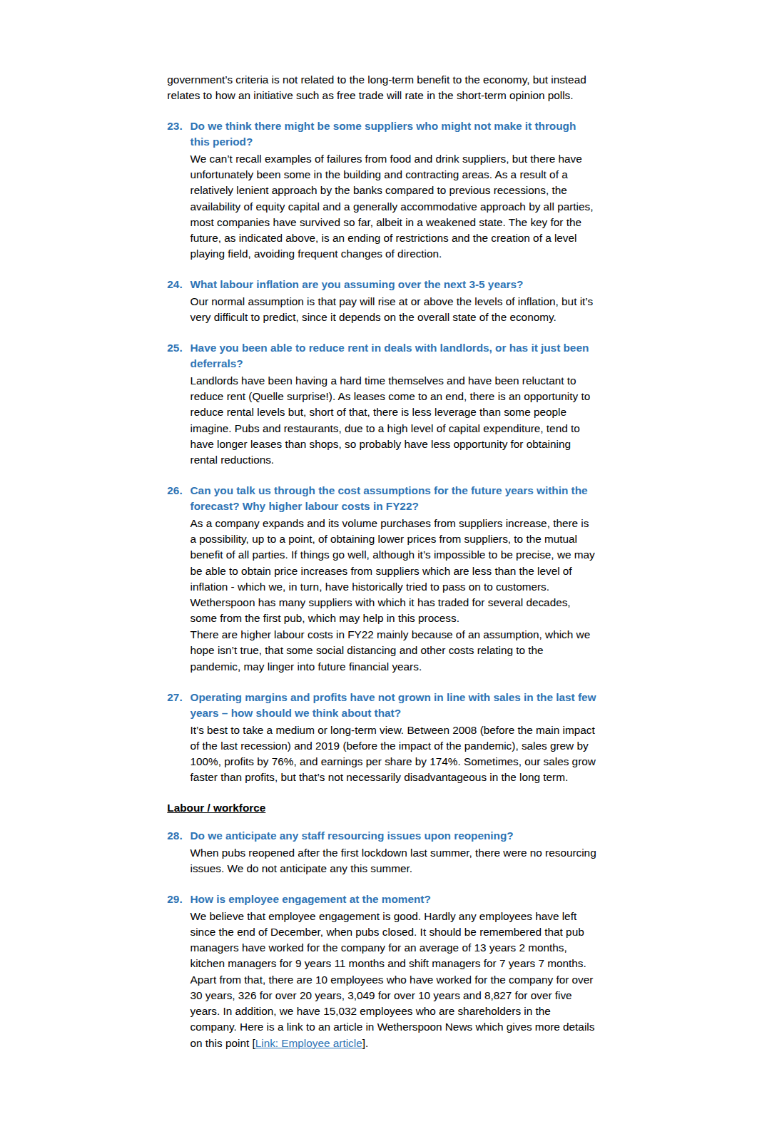government’s criteria is not related to the long-term benefit to the economy, but instead relates to how an initiative such as free trade will rate in the short-term opinion polls.
23.
Do we think there might be some suppliers who might not make it through this period?
We can’t recall examples of failures from food and drink suppliers, but there have unfortunately been some in the building and contracting areas. As a result of a relatively lenient approach by the banks compared to previous recessions, the availability of equity capital and a generally accommodative approach by all parties, most companies have survived so far, albeit in a weakened state. The key for the future, as indicated above, is an ending of restrictions and the creation of a level playing field, avoiding frequent changes of direction.
24.
What labour inflation are you assuming over the next 3-5 years?
Our normal assumption is that pay will rise at or above the levels of inflation, but it’s very difficult to predict, since it depends on the overall state of the economy.
25.
Have you been able to reduce rent in deals with landlords, or has it just been deferrals?
Landlords have been having a hard time themselves and have been reluctant to reduce rent (Quelle surprise!). As leases come to an end, there is an opportunity to reduce rental levels but, short of that, there is less leverage than some people imagine. Pubs and restaurants, due to a high level of capital expenditure, tend to have longer leases than shops, so probably have less opportunity for obtaining rental reductions.
26.
Can you talk us through the cost assumptions for the future years within the forecast? Why higher labour costs in FY22?
As a company expands and its volume purchases from suppliers increase, there is a possibility, up to a point, of obtaining lower prices from suppliers, to the mutual benefit of all parties. If things go well, although it’s impossible to be precise, we may be able to obtain price increases from suppliers which are less than the level of inflation - which we, in turn, have historically tried to pass on to customers. Wetherspoon has many suppliers with which it has traded for several decades, some from the first pub, which may help in this process.
There are higher labour costs in FY22 mainly because of an assumption, which we hope isn’t true, that some social distancing and other costs relating to the pandemic, may linger into future financial years.
27.
Operating margins and profits have not grown in line with sales in the last few years – how should we think about that?
It’s best to take a medium or long-term view. Between 2008 (before the main impact of the last recession) and 2019 (before the impact of the pandemic), sales grew by 100%, profits by 76%, and earnings per share by 174%. Sometimes, our sales grow faster than profits, but that’s not necessarily disadvantageous in the long term.
Labour / workforce
28.
Do we anticipate any staff resourcing issues upon reopening?
When pubs reopened after the first lockdown last summer, there were no resourcing issues. We do not anticipate any this summer.
29.
How is employee engagement at the moment?
We believe that employee engagement is good. Hardly any employees have left since the end of December, when pubs closed. It should be remembered that pub managers have worked for the company for an average of 13 years 2 months, kitchen managers for 9 years 11 months and shift managers for 7 years 7 months. Apart from that, there are 10 employees who have worked for the company for over 30 years, 326 for over 20 years, 3,049 for over 10 years and 8,827 for over five years. In addition, we have 15,032 employees who are shareholders in the company. Here is a link to an article in Wetherspoon News which gives more details on this point [Link: Employee article].